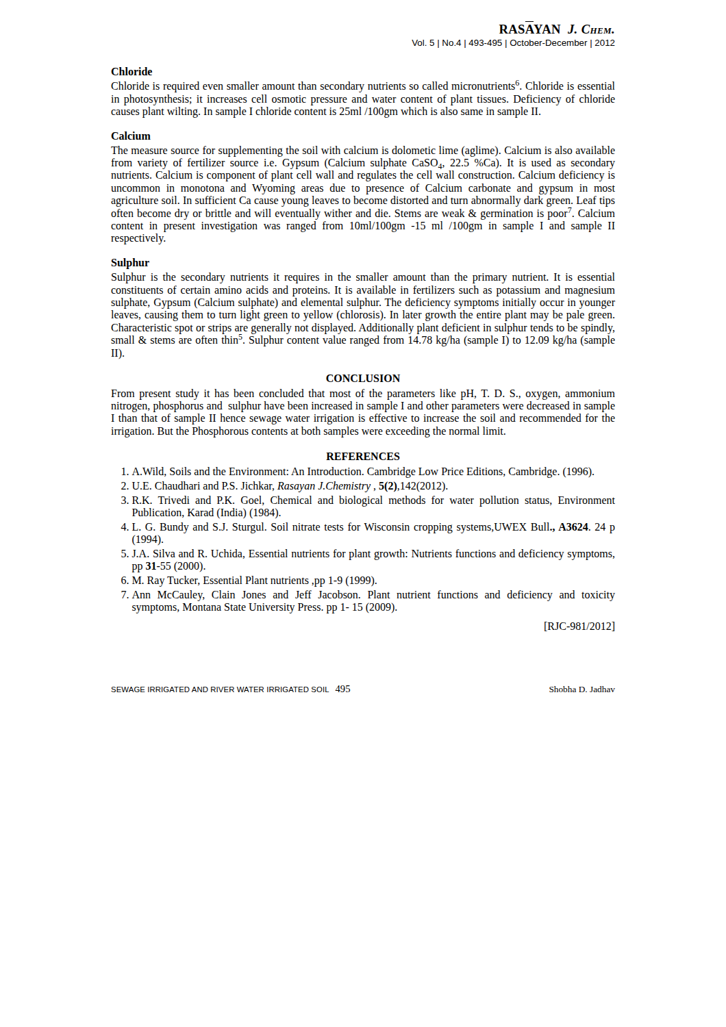RASAYAN J. Chem.
Vol. 5 | No.4 | 493-495 | October-December | 2012
Chloride
Chloride is required even smaller amount than secondary nutrients so called micronutrients6. Chloride is essential in photosynthesis; it increases cell osmotic pressure and water content of plant tissues. Deficiency of chloride causes plant wilting. In sample I chloride content is 25ml /100gm which is also same in sample II.
Calcium
The measure source for supplementing the soil with calcium is dolometic lime (aglime). Calcium is also available from variety of fertilizer source i.e. Gypsum (Calcium sulphate CaSO4, 22.5 %Ca). It is used as secondary nutrients. Calcium is component of plant cell wall and regulates the cell wall construction. Calcium deficiency is uncommon in monotona and Wyoming areas due to presence of Calcium carbonate and gypsum in most agriculture soil. In sufficient Ca cause young leaves to become distorted and turn abnormally dark green. Leaf tips often become dry or brittle and will eventually wither and die. Stems are weak & germination is poor7. Calcium content in present investigation was ranged from 10ml/100gm -15 ml /100gm in sample I and sample II respectively.
Sulphur
Sulphur is the secondary nutrients it requires in the smaller amount than the primary nutrient. It is essential constituents of certain amino acids and proteins. It is available in fertilizers such as potassium and magnesium sulphate, Gypsum (Calcium sulphate) and elemental sulphur. The deficiency symptoms initially occur in younger leaves, causing them to turn light green to yellow (chlorosis). In later growth the entire plant may be pale green. Characteristic spot or strips are generally not displayed. Additionally plant deficient in sulphur tends to be spindly, small & stems are often thin5. Sulphur content value ranged from 14.78 kg/ha (sample I) to 12.09 kg/ha (sample II).
CONCLUSION
From present study it has been concluded that most of the parameters like pH, T. D. S., oxygen, ammonium nitrogen, phosphorus and sulphur have been increased in sample I and other parameters were decreased in sample I than that of sample II hence sewage water irrigation is effective to increase the soil and recommended for the irrigation. But the Phosphorous contents at both samples were exceeding the normal limit.
REFERENCES
A.Wild, Soils and the Environment: An Introduction. Cambridge Low Price Editions, Cambridge. (1996).
U.E. Chaudhari and P.S. Jichkar, Rasayan J.Chemistry , 5(2),142(2012).
R.K. Trivedi and P.K. Goel, Chemical and biological methods for water pollution status, Environment Publication, Karad (India) (1984).
L. G. Bundy and S.J. Sturgul. Soil nitrate tests for Wisconsin cropping systems,UWEX Bull., A3624. 24 p (1994).
J.A. Silva and R. Uchida, Essential nutrients for plant growth: Nutrients functions and deficiency symptoms, pp 31-55 (2000).
M. Ray Tucker, Essential Plant nutrients ,pp 1-9 (1999).
Ann McCauley, Clain Jones and Jeff Jacobson. Plant nutrient functions and deficiency and toxicity symptoms, Montana State University Press. pp 1- 15 (2009).
[RJC-981/2012]
SEWAGE IRRIGATED AND RIVER WATER IRRIGATED SOIL495
Shobha D. Jadhav